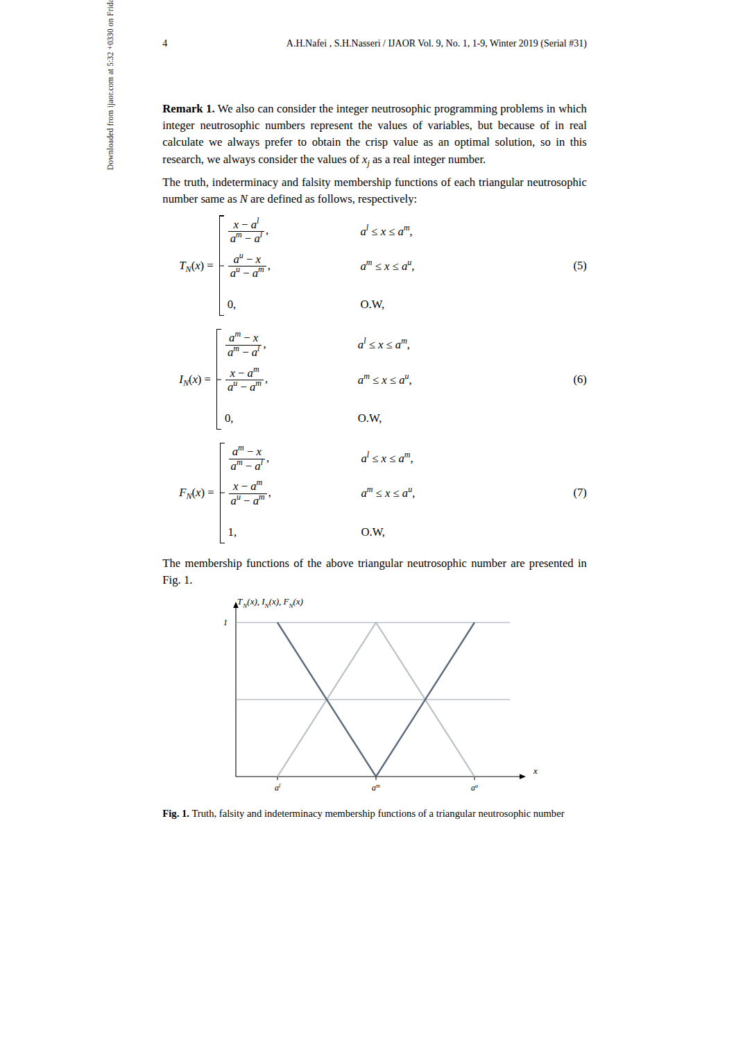Downloaded from ijaor.com at 5:32 +0330 on Friday October 11th 2019
4 A.H.Nafei , S.H.Nasseri / IJAOR Vol. 9, No. 1, 1-9, Winter 2019 (Serial #31)
Remark 1. We also can consider the integer neutrosophic programming problems in which integer neutrosophic numbers represent the values of variables, but because of in real calculate we always prefer to obtain the crisp value as an optimal solution, so in this research, we always consider the values of xj as a real integer number.
The truth, indeterminacy and falsity membership functions of each triangular neutrosophic number same as N are defined as follows, respectively:
TN(x) = x − al am − al, al ≤ x ≤ am, au − x au − am, am ≤ x ≤ au, 0, O.W,
(5)
IN(x) = am − x am − al, al ≤ x ≤ am, x − am au − am, am ≤ x ≤ au, 0, O.W,
(6)
FN(x) = am − x am − al, al ≤ x ≤ am, x − am au − am, am ≤ x ≤ au, 1, O.W,
(7)
The membership functions of the above triangular neutrosophic number are presented in Fig. 1.
1 T N(x), IN(x), FN(x) al am au x
Fig. 1. Truth, falsity and indeterminacy membership functions of a triangular neutrosophic number